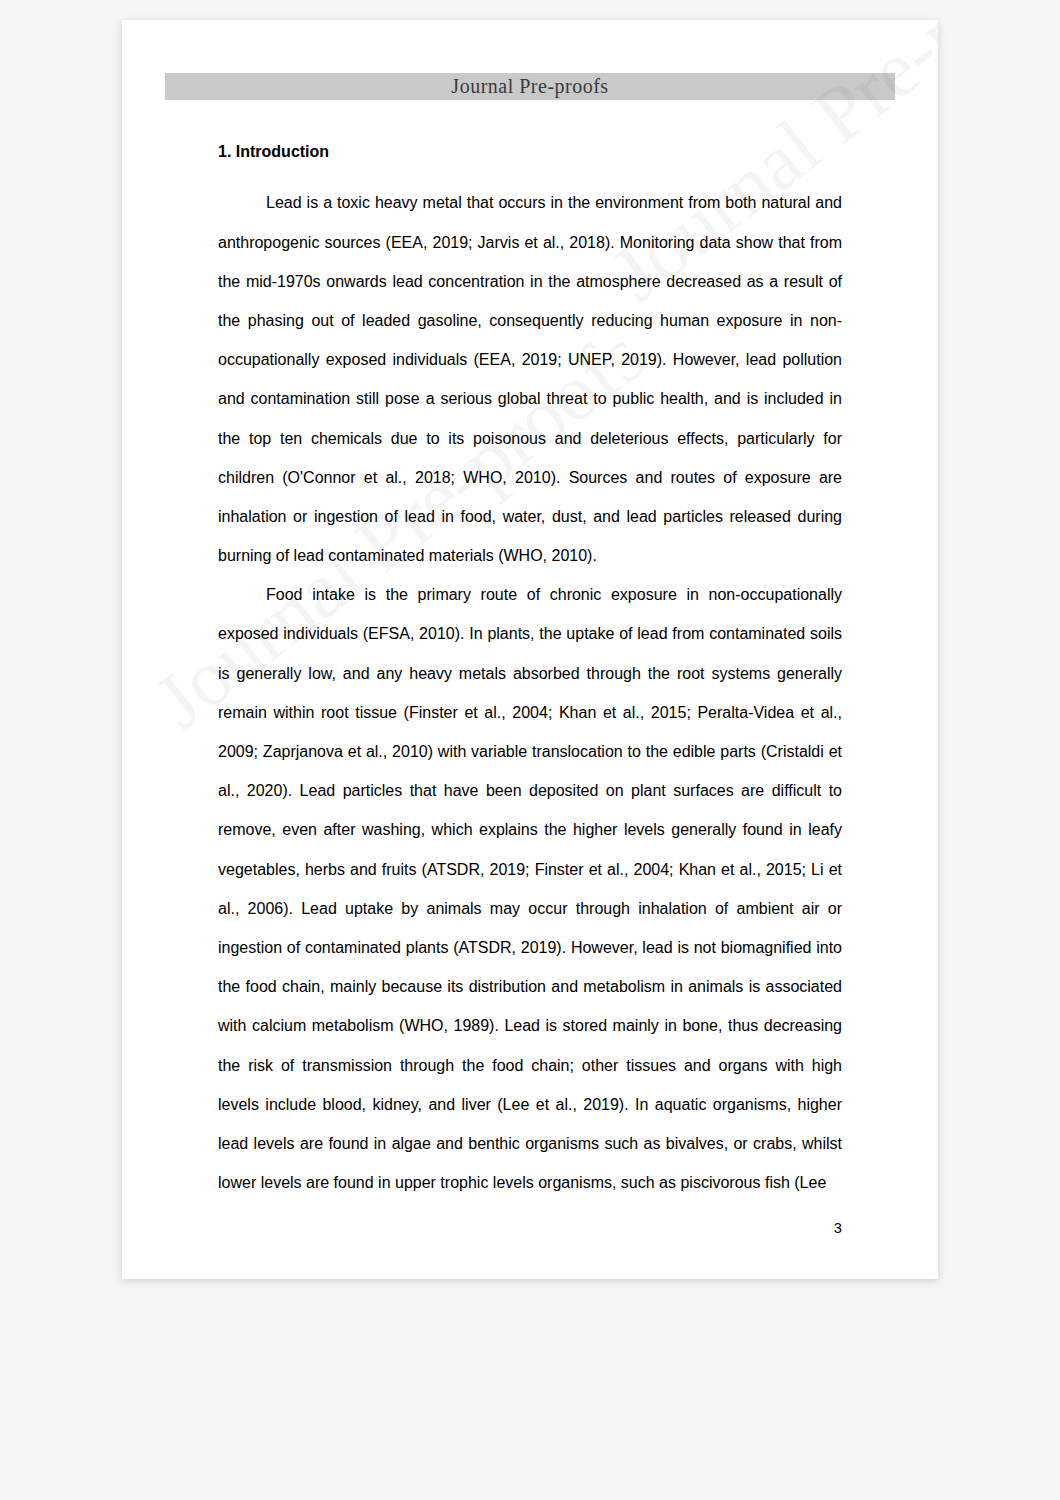Journal Pre-proofs Journal Pre-proofs
Journal Pre-proofs
1. Introduction
Lead is a toxic heavy metal that occurs in the environment from both natural and anthropogenic sources (EEA, 2019; Jarvis et al., 2018). Monitoring data show that from the mid-1970s onwards lead concentration in the atmosphere decreased as a result of the phasing out of leaded gasoline, consequently reducing human exposure in non-occupationally exposed individuals (EEA, 2019; UNEP, 2019). However, lead pollution and contamination still pose a serious global threat to public health, and is included in the top ten chemicals due to its poisonous and deleterious effects, particularly for children (O'Connor et al., 2018; WHO, 2010). Sources and routes of exposure are inhalation or ingestion of lead in food, water, dust, and lead particles released during burning of lead contaminated materials (WHO, 2010).
Food intake is the primary route of chronic exposure in non-occupationally exposed individuals (EFSA, 2010). In plants, the uptake of lead from contaminated soils is generally low, and any heavy metals absorbed through the root systems generally remain within root tissue (Finster et al., 2004; Khan et al., 2015; Peralta-Videa et al., 2009; Zaprjanova et al., 2010) with variable translocation to the edible parts (Cristaldi et al., 2020). Lead particles that have been deposited on plant surfaces are difficult to remove, even after washing, which explains the higher levels generally found in leafy vegetables, herbs and fruits (ATSDR, 2019; Finster et al., 2004; Khan et al., 2015; Li et al., 2006). Lead uptake by animals may occur through inhalation of ambient air or ingestion of contaminated plants (ATSDR, 2019). However, lead is not biomagnified into the food chain, mainly because its distribution and metabolism in animals is associated with calcium metabolism (WHO, 1989). Lead is stored mainly in bone, thus decreasing the risk of transmission through the food chain; other tissues and organs with high levels include blood, kidney, and liver (Lee et al., 2019). In aquatic organisms, higher lead levels are found in algae and benthic organisms such as bivalves, or crabs, whilst lower levels are found in upper trophic levels organisms, such as piscivorous fish (Lee
3